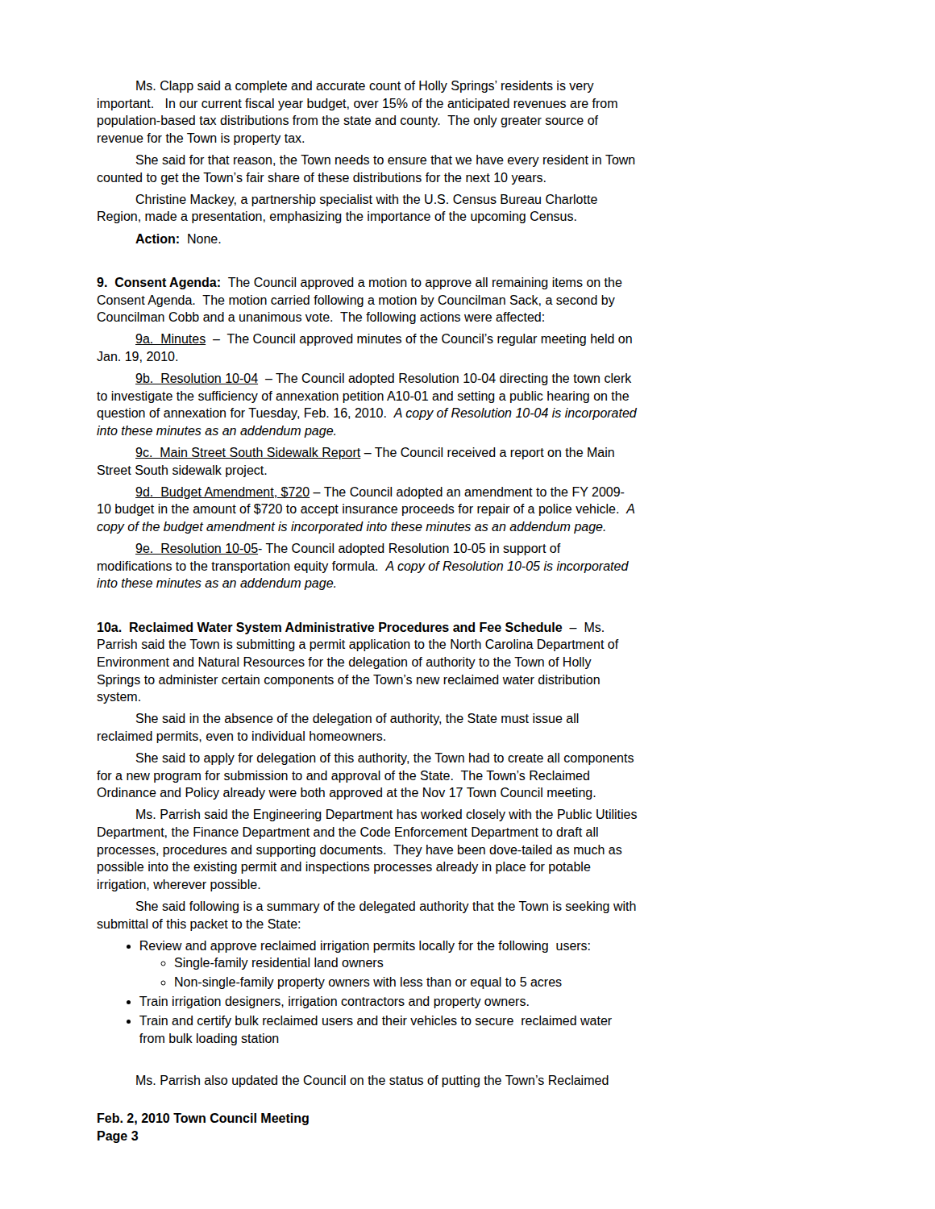Ms. Clapp said a complete and accurate count of Holly Springs’ residents is very important. In our current fiscal year budget, over 15% of the anticipated revenues are from population-based tax distributions from the state and county. The only greater source of revenue for the Town is property tax.
She said for that reason, the Town needs to ensure that we have every resident in Town counted to get the Town’s fair share of these distributions for the next 10 years.
Christine Mackey, a partnership specialist with the U.S. Census Bureau Charlotte Region, made a presentation, emphasizing the importance of the upcoming Census.
Action: None.
9. Consent Agenda: The Council approved a motion to approve all remaining items on the Consent Agenda. The motion carried following a motion by Councilman Sack, a second by Councilman Cobb and a unanimous vote. The following actions were affected:
9a. Minutes – The Council approved minutes of the Council’s regular meeting held on Jan. 19, 2010.
9b. Resolution 10-04 – The Council adopted Resolution 10-04 directing the town clerk to investigate the sufficiency of annexation petition A10-01 and setting a public hearing on the question of annexation for Tuesday, Feb. 16, 2010. A copy of Resolution 10-04 is incorporated into these minutes as an addendum page.
9c. Main Street South Sidewalk Report – The Council received a report on the Main Street South sidewalk project.
9d. Budget Amendment, $720 – The Council adopted an amendment to the FY 2009-10 budget in the amount of $720 to accept insurance proceeds for repair of a police vehicle. A copy of the budget amendment is incorporated into these minutes as an addendum page.
9e. Resolution 10-05- The Council adopted Resolution 10-05 in support of modifications to the transportation equity formula. A copy of Resolution 10-05 is incorporated into these minutes as an addendum page.
10a. Reclaimed Water System Administrative Procedures and Fee Schedule – Ms. Parrish said the Town is submitting a permit application to the North Carolina Department of Environment and Natural Resources for the delegation of authority to the Town of Holly Springs to administer certain components of the Town’s new reclaimed water distribution system.
She said in the absence of the delegation of authority, the State must issue all reclaimed permits, even to individual homeowners.
She said to apply for delegation of this authority, the Town had to create all components for a new program for submission to and approval of the State. The Town’s Reclaimed Ordinance and Policy already were both approved at the Nov 17 Town Council meeting.
Ms. Parrish said the Engineering Department has worked closely with the Public Utilities Department, the Finance Department and the Code Enforcement Department to draft all processes, procedures and supporting documents. They have been dove-tailed as much as possible into the existing permit and inspections processes already in place for potable irrigation, wherever possible.
She said following is a summary of the delegated authority that the Town is seeking with submittal of this packet to the State:
Review and approve reclaimed irrigation permits locally for the following users:
Single-family residential land owners
Non-single-family property owners with less than or equal to 5 acres
Train irrigation designers, irrigation contractors and property owners.
Train and certify bulk reclaimed users and their vehicles to secure reclaimed water from bulk loading station
Ms. Parrish also updated the Council on the status of putting the Town’s Reclaimed
Feb. 2, 2010 Town Council Meeting
Page 3